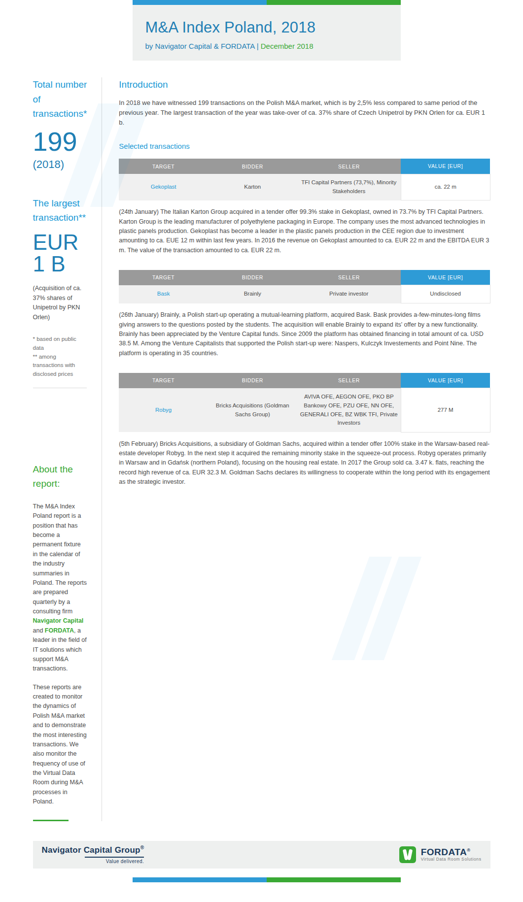M&A Index Poland, 2018
by Navigator Capital & FORDATA | December 2018
Total number of transactions*
199 (2018)
The largest transaction**
EUR 1 B
(Acquisition of ca. 37% shares of Unipetrol by PKN Orlen)
* based on public data
** among transactions with disclosed prices
About the report:
The M&A Index Poland report is a position that has become a permanent fixture in the calendar of the industry summaries in Poland. The reports are prepared quarterly by a consulting firm Navigator Capital and FORDATA, a leader in the field of IT solutions which support M&A transactions.
These reports are created to monitor the dynamics of Polish M&A market and to demonstrate the most interesting transactions. We also monitor the frequency of use of the Virtual Data Room during M&A processes in Poland.
Introduction
In 2018 we have witnessed 199 transactions on the Polish M&A market, which is by 2,5% less compared to same period of the previous year. The largest transaction of the year was take-over of ca. 37% share of Czech Unipetrol by PKN Orlen for ca. EUR 1 b.
Selected transactions
| Target | Bidder | Seller | Value [EUR] |
| --- | --- | --- | --- |
| Gekoplast | Karton | TFI Capital Partners (73,7%), Minority Stakeholders | ca. 22 m |
(24th January) The Italian Karton Group acquired in a tender offer 99.3% stake in Gekoplast, owned in 73.7% by TFI Capital Partners. Karton Group is the leading manufacturer of polyethylene packaging in Europe. The company uses the most advanced technologies in plastic panels production. Gekoplast has become a leader in the plastic panels production in the CEE region due to investment amounting to ca. EUE 12 m within last few years. In 2016 the revenue on Gekoplast amounted to ca. EUR 22 m and the EBITDA EUR 3 m. The value of the transaction amounted to ca. EUR 22 m.
| Target | Bidder | Seller | Value [EUR] |
| --- | --- | --- | --- |
| Bask | Brainly | Private investor | Undisclosed |
(26th January) Brainly, a Polish start-up operating a mutual-learning platform, acquired Bask. Bask provides a-few-minutes-long films giving answers to the questions posted by the students. The acquisition will enable Brainly to expand its' offer by a new functionality. Brainly has been appreciated by the Venture Capital funds. Since 2009 the platform has obtained financing in total amount of ca. USD 38.5 M. Among the Venture Capitalists that supported the Polish start-up were: Naspers, Kulczyk Investements and Point Nine. The platform is operating in 35 countries.
| Target | Bidder | Seller | Value [EUR] |
| --- | --- | --- | --- |
| Robyg | Bricks Acquisitions (Goldman Sachs Group) | AVIVA OFE, AEGON OFE, PKO BP Bankowy OFE, PZU OFE, NN OFE, GENERALI OFE, BZ WBK TFI, Private Investors | 277 M |
(5th February) Bricks Acquisitions, a subsidiary of Goldman Sachs, acquired within a tender offer 100% stake in the Warsaw-based real-estate developer Robyg. In the next step it acquired the remaining minority stake in the squeeze-out process. Robyg operates primarily in Warsaw and in Gdańsk (northern Poland), focusing on the housing real estate. In 2017 the Group sold ca. 3.47 k. flats, reaching the record high revenue of ca. EUR 32.3 M. Goldman Sachs declares its willingness to cooperate within the long period with its engagement as the strategic investor.
Navigator Capital Group®
Value delivered.
FORDATA®
Virtual Data Room Solutions